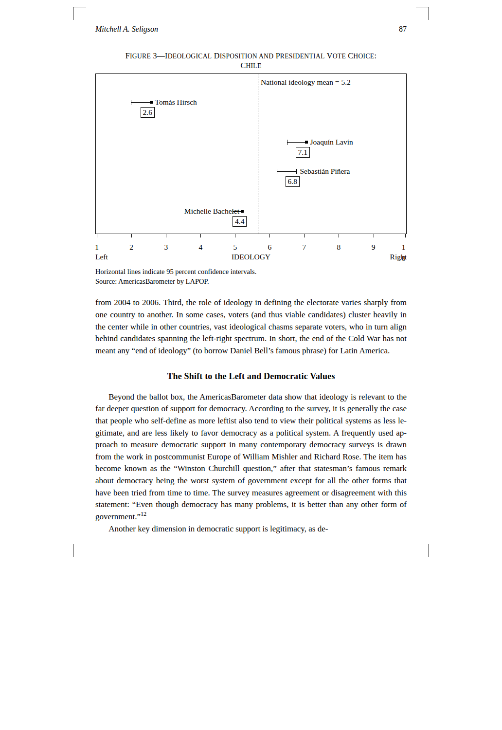Mitchell A. Seligson 87
FIGURE 3—IDEOLOGICAL DISPOSITION AND PRESIDENTIAL VOTE CHOICE: CHILE
National ideology mean = 5.2
Tomás Hirsch
2.6
Joaquín Lavín
7.1
Sebastián Piñera
6.8
Michelle Bachelet
4.4
1 2 3 4 5 6 7 8 9 1 0
Left IDEOLOGY Right
Horizontal lines indicate 95 percent confidence intervals.
Source: AmericasBarometer by LAPOP.
from 2004 to 2006. Third, the role of ideology in defining the electorate varies sharply from one country to another. In some cases, voters (and thus viable candidates) cluster heavily in the center while in other countries, vast ideological chasms separate voters, who in turn align behind candidates spanning the left-right spectrum. In short, the end of the Cold War has not meant any “end of ideology” (to borrow Daniel Bell’s famous phrase) for Latin America.
The Shift to the Left and Democratic Values
Beyond the ballot box, the AmericasBarometer data show that ideology is relevant to the far deeper question of support for democracy. According to the survey, it is generally the case that people who self-define as more leftist also tend to view their political systems as less legitimate, and are less likely to favor democracy as a political system. A frequently used approach to measure democratic support in many contemporary democracy surveys is drawn from the work in postcommunist Europe of William Mishler and Richard Rose. The item has become known as the “Winston Churchill question,” after that statesman’s famous remark about democracy being the worst system of government except for all the other forms that have been tried from time to time. The survey measures agreement or disagreement with this statement: “Even though democracy has many problems, it is better than any other form of government.”12
Another key dimension in democratic support is legitimacy, as de-